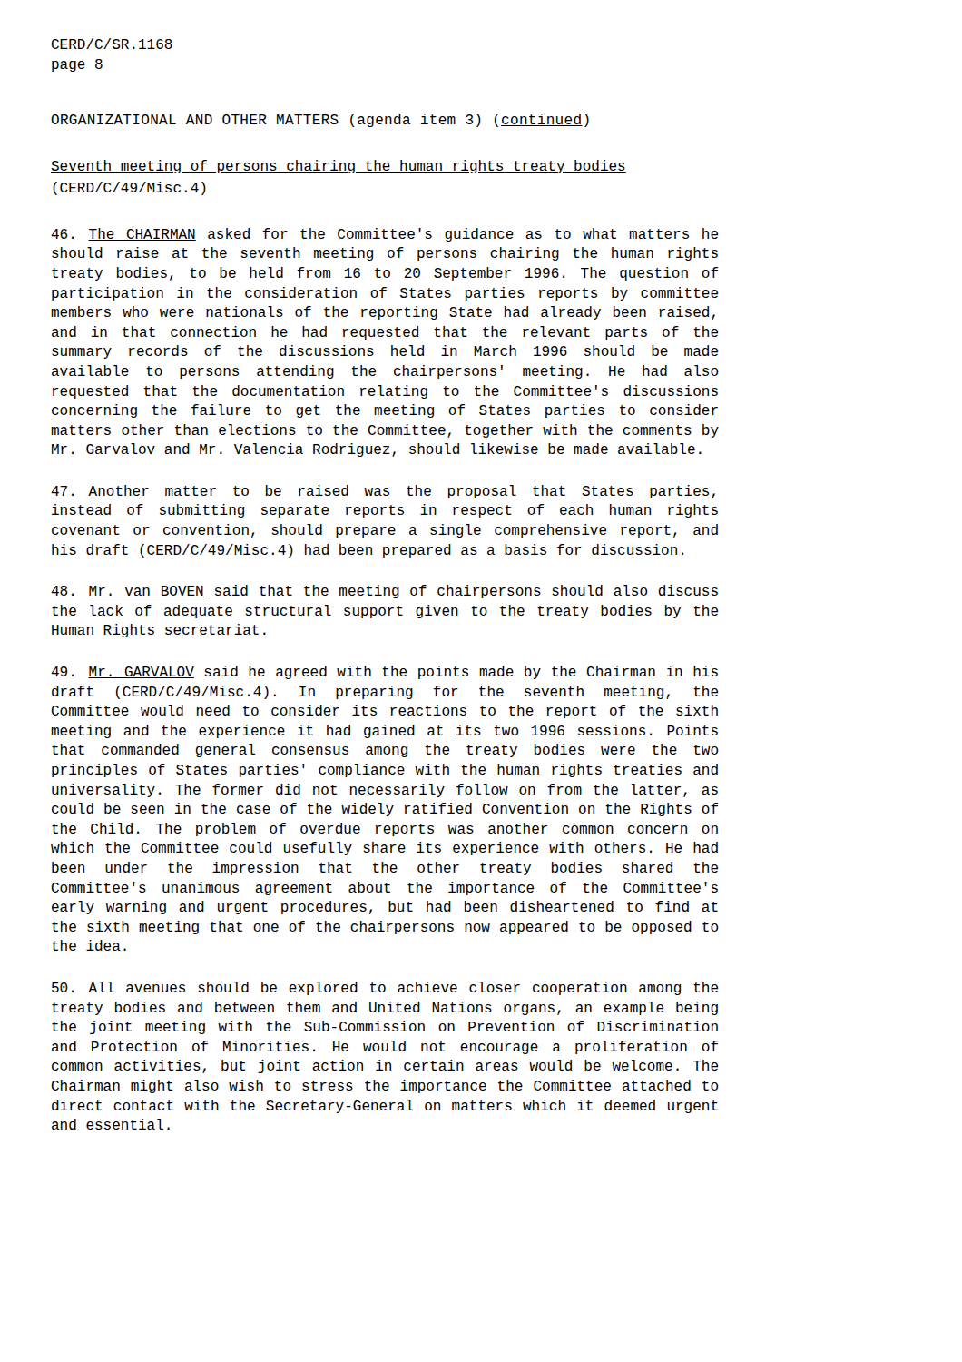CERD/C/SR.1168
page 8
ORGANIZATIONAL AND OTHER MATTERS (agenda item 3) (continued)
Seventh meeting of persons chairing the human rights treaty bodies
(CERD/C/49/Misc.4)
46. The CHAIRMAN asked for the Committee's guidance as to what matters he should raise at the seventh meeting of persons chairing the human rights treaty bodies, to be held from 16 to 20 September 1996. The question of participation in the consideration of States parties reports by committee members who were nationals of the reporting State had already been raised, and in that connection he had requested that the relevant parts of the summary records of the discussions held in March 1996 should be made available to persons attending the chairpersons' meeting. He had also requested that the documentation relating to the Committee's discussions concerning the failure to get the meeting of States parties to consider matters other than elections to the Committee, together with the comments by Mr. Garvalov and Mr. Valencia Rodriguez, should likewise be made available.
47. Another matter to be raised was the proposal that States parties, instead of submitting separate reports in respect of each human rights covenant or convention, should prepare a single comprehensive report, and his draft (CERD/C/49/Misc.4) had been prepared as a basis for discussion.
48. Mr. van BOVEN said that the meeting of chairpersons should also discuss the lack of adequate structural support given to the treaty bodies by the Human Rights secretariat.
49. Mr. GARVALOV said he agreed with the points made by the Chairman in his draft (CERD/C/49/Misc.4). In preparing for the seventh meeting, the Committee would need to consider its reactions to the report of the sixth meeting and the experience it had gained at its two 1996 sessions. Points that commanded general consensus among the treaty bodies were the two principles of States parties' compliance with the human rights treaties and universality. The former did not necessarily follow on from the latter, as could be seen in the case of the widely ratified Convention on the Rights of the Child. The problem of overdue reports was another common concern on which the Committee could usefully share its experience with others. He had been under the impression that the other treaty bodies shared the Committee's unanimous agreement about the importance of the Committee's early warning and urgent procedures, but had been disheartened to find at the sixth meeting that one of the chairpersons now appeared to be opposed to the idea.
50. All avenues should be explored to achieve closer cooperation among the treaty bodies and between them and United Nations organs, an example being the joint meeting with the Sub-Commission on Prevention of Discrimination and Protection of Minorities. He would not encourage a proliferation of common activities, but joint action in certain areas would be welcome. The Chairman might also wish to stress the importance the Committee attached to direct contact with the Secretary-General on matters which it deemed urgent and essential.